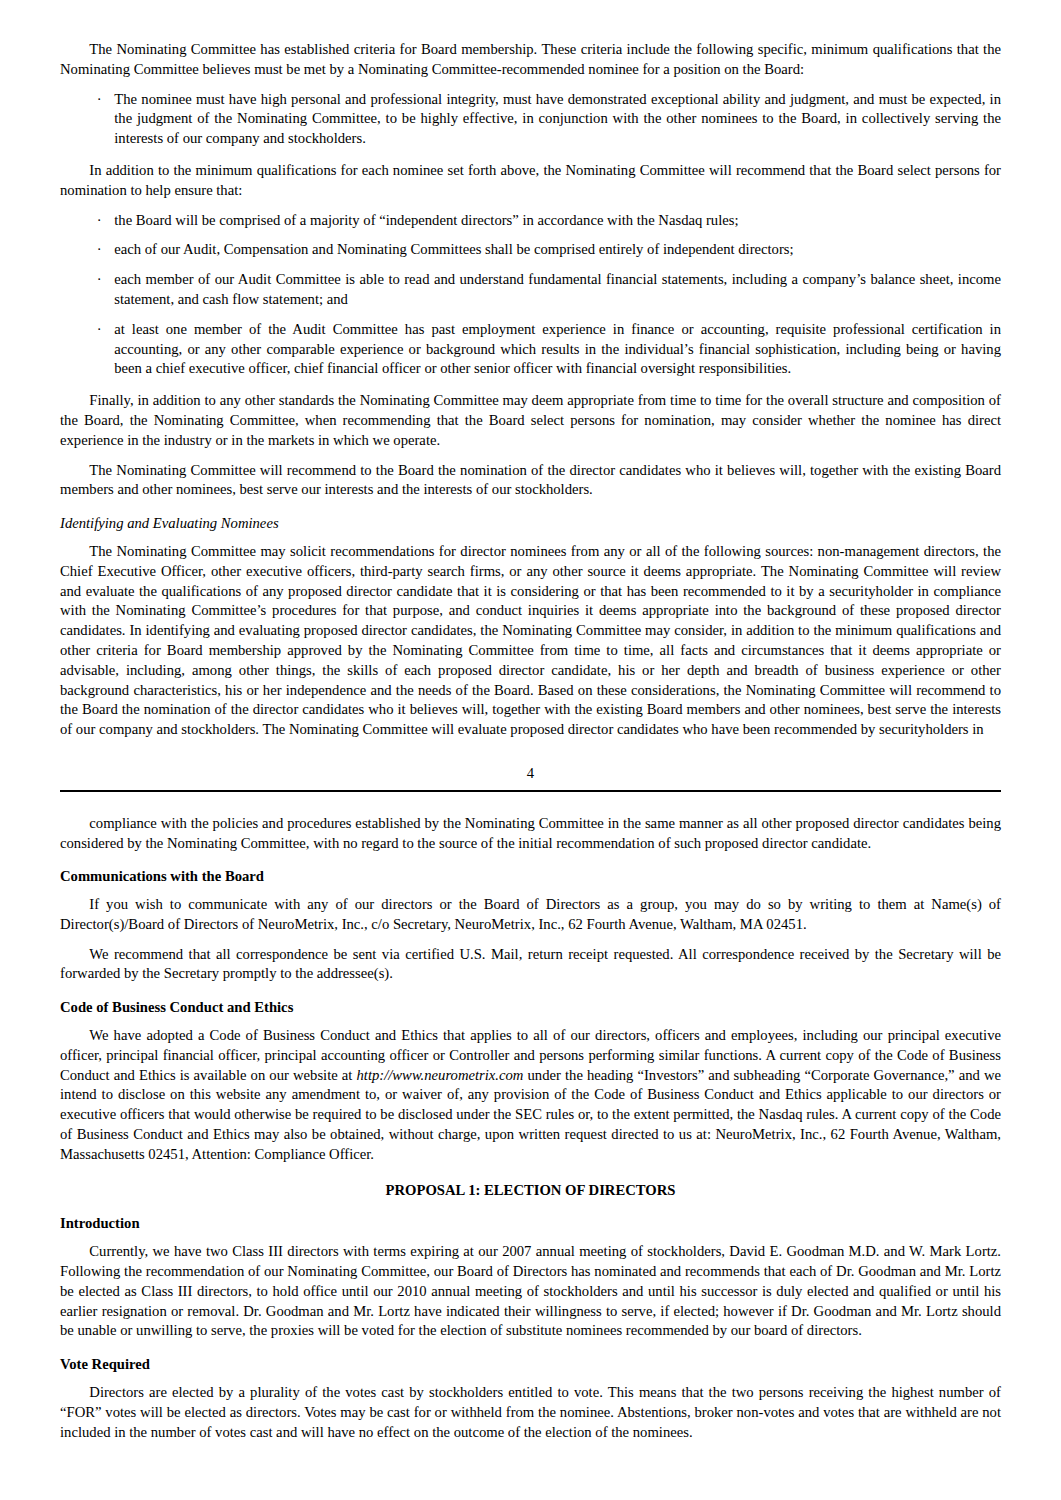The Nominating Committee has established criteria for Board membership. These criteria include the following specific, minimum qualifications that the Nominating Committee believes must be met by a Nominating Committee-recommended nominee for a position on the Board:
The nominee must have high personal and professional integrity, must have demonstrated exceptional ability and judgment, and must be expected, in the judgment of the Nominating Committee, to be highly effective, in conjunction with the other nominees to the Board, in collectively serving the interests of our company and stockholders.
In addition to the minimum qualifications for each nominee set forth above, the Nominating Committee will recommend that the Board select persons for nomination to help ensure that:
the Board will be comprised of a majority of “independent directors” in accordance with the Nasdaq rules;
each of our Audit, Compensation and Nominating Committees shall be comprised entirely of independent directors;
each member of our Audit Committee is able to read and understand fundamental financial statements, including a company’s balance sheet, income statement, and cash flow statement; and
at least one member of the Audit Committee has past employment experience in finance or accounting, requisite professional certification in accounting, or any other comparable experience or background which results in the individual’s financial sophistication, including being or having been a chief executive officer, chief financial officer or other senior officer with financial oversight responsibilities.
Finally, in addition to any other standards the Nominating Committee may deem appropriate from time to time for the overall structure and composition of the Board, the Nominating Committee, when recommending that the Board select persons for nomination, may consider whether the nominee has direct experience in the industry or in the markets in which we operate.
The Nominating Committee will recommend to the Board the nomination of the director candidates who it believes will, together with the existing Board members and other nominees, best serve our interests and the interests of our stockholders.
Identifying and Evaluating Nominees
The Nominating Committee may solicit recommendations for director nominees from any or all of the following sources: non-management directors, the Chief Executive Officer, other executive officers, third-party search firms, or any other source it deems appropriate. The Nominating Committee will review and evaluate the qualifications of any proposed director candidate that it is considering or that has been recommended to it by a securityholder in compliance with the Nominating Committee’s procedures for that purpose, and conduct inquiries it deems appropriate into the background of these proposed director candidates. In identifying and evaluating proposed director candidates, the Nominating Committee may consider, in addition to the minimum qualifications and other criteria for Board membership approved by the Nominating Committee from time to time, all facts and circumstances that it deems appropriate or advisable, including, among other things, the skills of each proposed director candidate, his or her depth and breadth of business experience or other background characteristics, his or her independence and the needs of the Board. Based on these considerations, the Nominating Committee will recommend to the Board the nomination of the director candidates who it believes will, together with the existing Board members and other nominees, best serve the interests of our company and stockholders. The Nominating Committee will evaluate proposed director candidates who have been recommended by securityholders in
4
compliance with the policies and procedures established by the Nominating Committee in the same manner as all other proposed director candidates being considered by the Nominating Committee, with no regard to the source of the initial recommendation of such proposed director candidate.
Communications with the Board
If you wish to communicate with any of our directors or the Board of Directors as a group, you may do so by writing to them at Name(s) of Director(s)/Board of Directors of NeuroMetrix, Inc., c/o Secretary, NeuroMetrix, Inc., 62 Fourth Avenue, Waltham, MA 02451.
We recommend that all correspondence be sent via certified U.S. Mail, return receipt requested. All correspondence received by the Secretary will be forwarded by the Secretary promptly to the addressee(s).
Code of Business Conduct and Ethics
We have adopted a Code of Business Conduct and Ethics that applies to all of our directors, officers and employees, including our principal executive officer, principal financial officer, principal accounting officer or Controller and persons performing similar functions. A current copy of the Code of Business Conduct and Ethics is available on our website at http://www.neurometrix.com under the heading “Investors” and subheading “Corporate Governance,” and we intend to disclose on this website any amendment to, or waiver of, any provision of the Code of Business Conduct and Ethics applicable to our directors or executive officers that would otherwise be required to be disclosed under the SEC rules or, to the extent permitted, the Nasdaq rules. A current copy of the Code of Business Conduct and Ethics may also be obtained, without charge, upon written request directed to us at: NeuroMetrix, Inc., 62 Fourth Avenue, Waltham, Massachusetts 02451, Attention: Compliance Officer.
PROPOSAL 1: ELECTION OF DIRECTORS
Introduction
Currently, we have two Class III directors with terms expiring at our 2007 annual meeting of stockholders, David E. Goodman M.D. and W. Mark Lortz. Following the recommendation of our Nominating Committee, our Board of Directors has nominated and recommends that each of Dr. Goodman and Mr. Lortz be elected as Class III directors, to hold office until our 2010 annual meeting of stockholders and until his successor is duly elected and qualified or until his earlier resignation or removal. Dr. Goodman and Mr. Lortz have indicated their willingness to serve, if elected; however if Dr. Goodman and Mr. Lortz should be unable or unwilling to serve, the proxies will be voted for the election of substitute nominees recommended by our board of directors.
Vote Required
Directors are elected by a plurality of the votes cast by stockholders entitled to vote. This means that the two persons receiving the highest number of “FOR” votes will be elected as directors. Votes may be cast for or withheld from the nominee. Abstentions, broker non-votes and votes that are withheld are not included in the number of votes cast and will have no effect on the outcome of the election of the nominees.